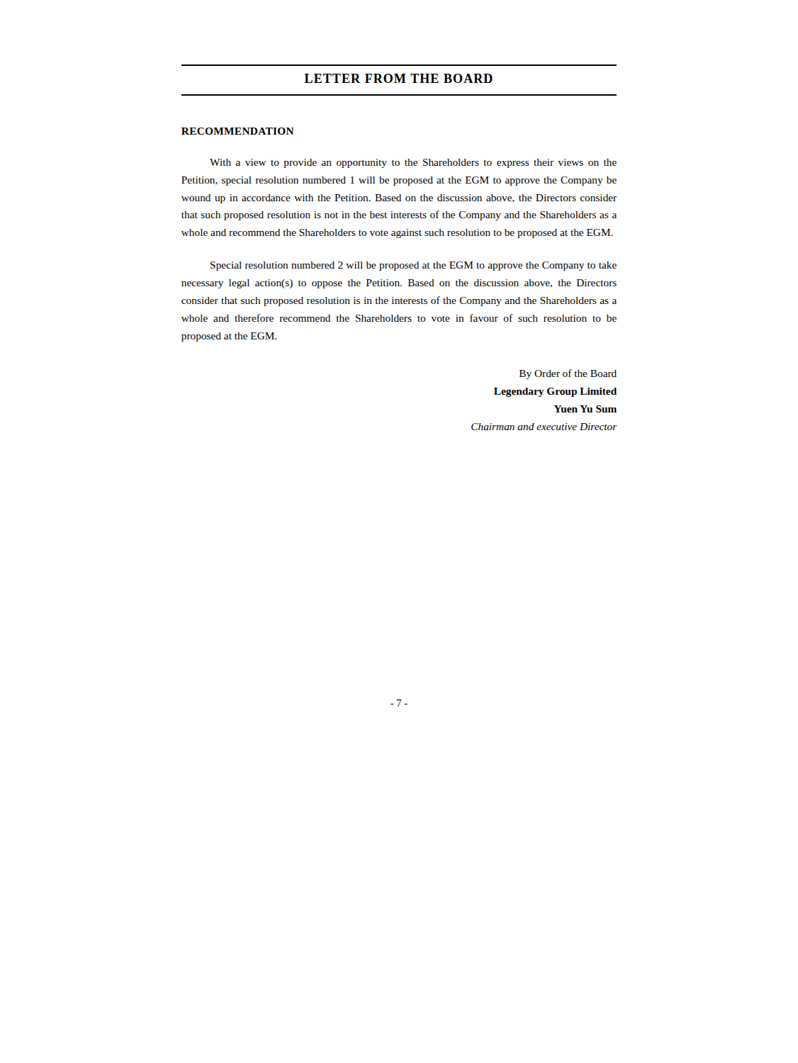LETTER FROM THE BOARD
RECOMMENDATION
With a view to provide an opportunity to the Shareholders to express their views on the Petition, special resolution numbered 1 will be proposed at the EGM to approve the Company be wound up in accordance with the Petition. Based on the discussion above, the Directors consider that such proposed resolution is not in the best interests of the Company and the Shareholders as a whole and recommend the Shareholders to vote against such resolution to be proposed at the EGM.
Special resolution numbered 2 will be proposed at the EGM to approve the Company to take necessary legal action(s) to oppose the Petition. Based on the discussion above, the Directors consider that such proposed resolution is in the interests of the Company and the Shareholders as a whole and therefore recommend the Shareholders to vote in favour of such resolution to be proposed at the EGM.
By Order of the Board Legendary Group Limited Yuen Yu Sum Chairman and executive Director
- 7 -